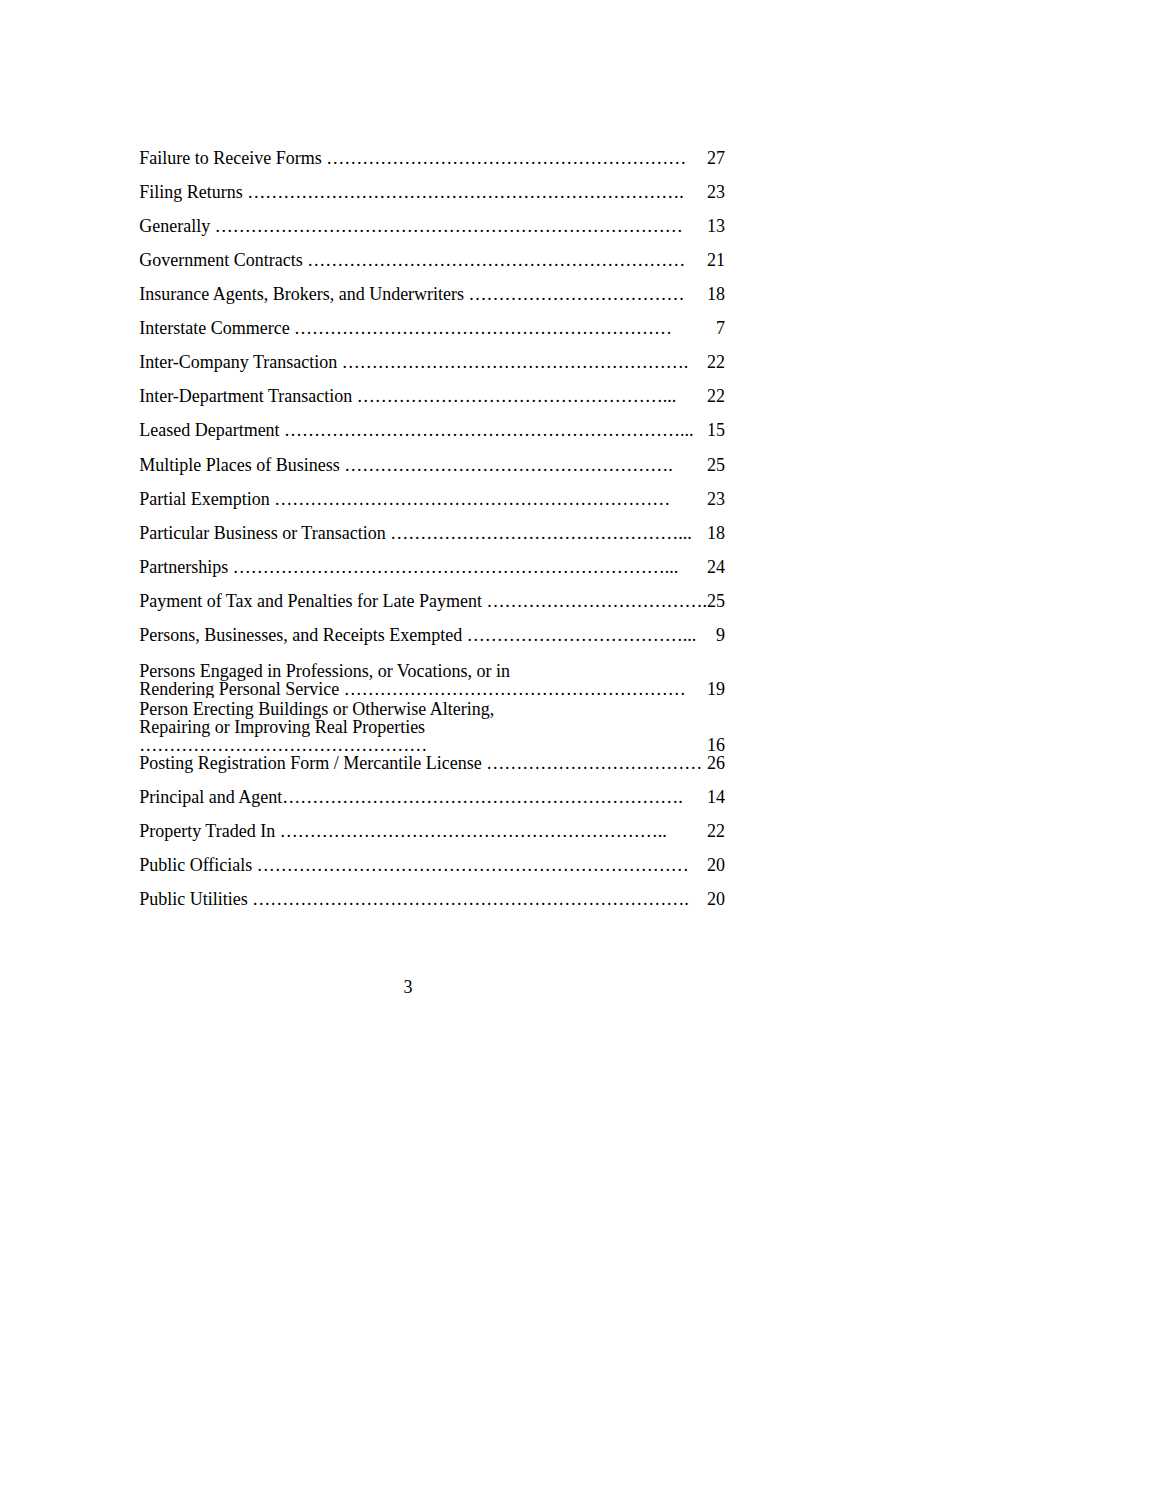| Failure to Receive Forms …………………………………………………… | 27 |
| Filing Returns ………………………………………………………………. | 23 |
| Generally …………………………………………………………………… | 13 |
| Government Contracts ……………………………………………………… | 21 |
| Insurance Agents, Brokers, and Underwriters ……………………………… | 18 |
| Interstate Commerce ……………………………………………………… | 7 |
| Inter-Company Transaction …………………………………………………. | 22 |
| Inter-Department Transaction ……………………………………………... | 22 |
| Leased Department …………………………………………………………... | 15 |
| Multiple Places of Business ………………………………………………. | 25 |
| Partial Exemption ………………………………………………………… | 23 |
| Particular Business or Transaction …………………………………………... | 18 |
| Partnerships ………………………………………………………………... | 24 |
| Payment of Tax and Penalties for Late Payment ………………………………. | 25 |
| Persons, Businesses, and Receipts Exempted ………………………………... | 9 |
| Persons Engaged in Professions, or Vocations, or in Rendering Personal Service ………………………………………………… | 19 |
| Person Erecting Buildings or Otherwise Altering, Repairing or Improving Real Properties ………………………………………… | 16 |
| Posting Registration Form / Mercantile License ……………………………… | 26 |
| Principal and Agent…………………………………………………………. | 14 |
| Property Traded In ……………………………………………………….. | 22 |
| Public Officials ……………………………………………………………… | 20 |
| Public Utilities ………………………………………………………………. | 20 |
3